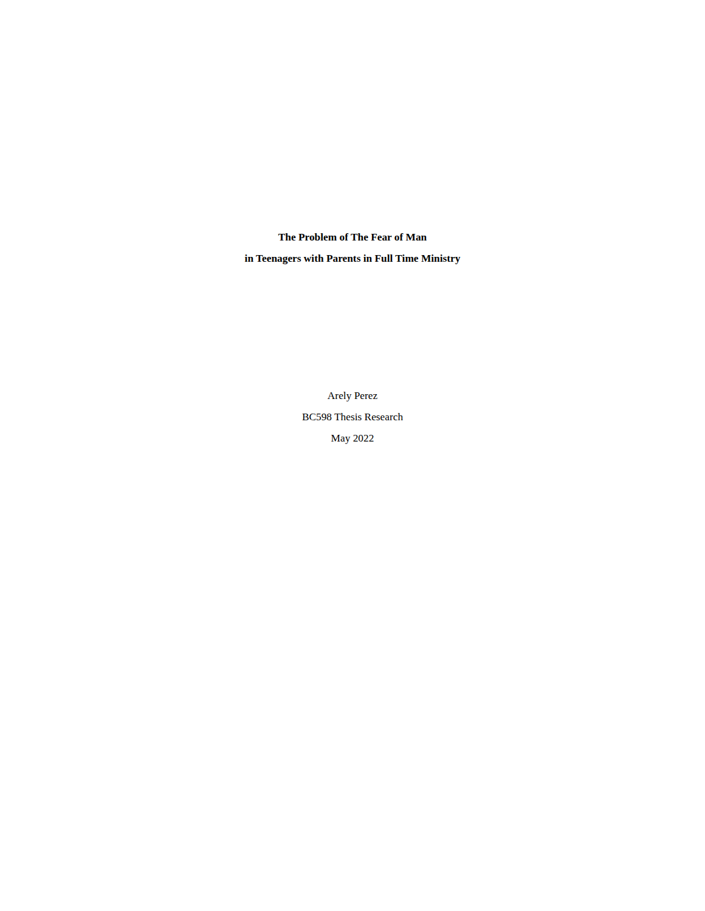The Problem of The Fear of Man
in Teenagers with Parents in Full Time Ministry
Arely Perez
BC598 Thesis Research
May 2022